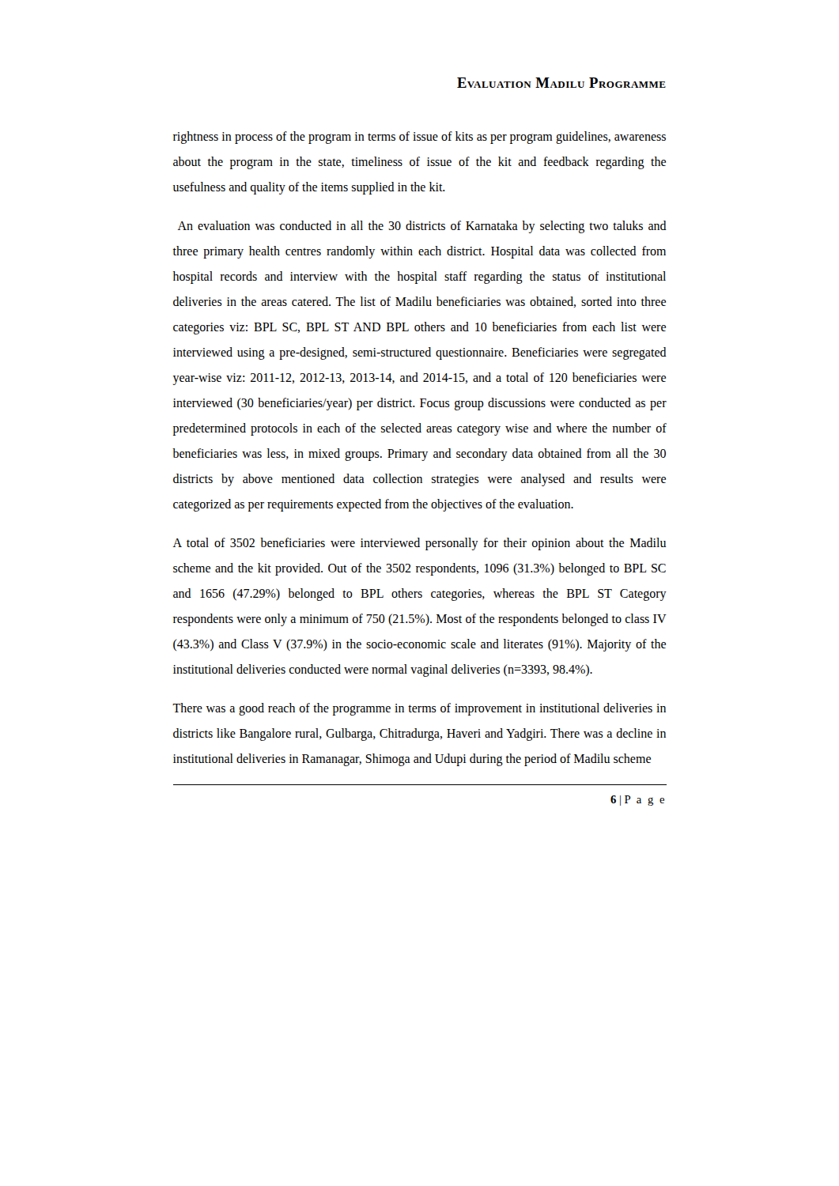Evaluation Madilu Programme
rightness in process of the program in terms of issue of kits as per program guidelines, awareness about the program in the state, timeliness of issue of the kit and feedback regarding the usefulness and quality of the items supplied in the kit.
An evaluation was conducted in all the 30 districts of Karnataka by selecting two taluks and three primary health centres randomly within each district. Hospital data was collected from hospital records and interview with the hospital staff regarding the status of institutional deliveries in the areas catered. The list of Madilu beneficiaries was obtained, sorted into three categories viz: BPL SC, BPL ST AND BPL others and 10 beneficiaries from each list were interviewed using a pre-designed, semi-structured questionnaire. Beneficiaries were segregated year-wise viz: 2011-12, 2012-13, 2013-14, and 2014-15, and a total of 120 beneficiaries were interviewed (30 beneficiaries/year) per district. Focus group discussions were conducted as per predetermined protocols in each of the selected areas category wise and where the number of beneficiaries was less, in mixed groups. Primary and secondary data obtained from all the 30 districts by above mentioned data collection strategies were analysed and results were categorized as per requirements expected from the objectives of the evaluation.
A total of 3502 beneficiaries were interviewed personally for their opinion about the Madilu scheme and the kit provided. Out of the 3502 respondents, 1096 (31.3%) belonged to BPL SC and 1656 (47.29%) belonged to BPL others categories, whereas the BPL ST Category respondents were only a minimum of 750 (21.5%). Most of the respondents belonged to class IV (43.3%) and Class V (37.9%) in the socio-economic scale and literates (91%). Majority of the institutional deliveries conducted were normal vaginal deliveries (n=3393, 98.4%).
There was a good reach of the programme in terms of improvement in institutional deliveries in districts like Bangalore rural, Gulbarga, Chitradurga, Haveri and Yadgiri. There was a decline in institutional deliveries in Ramanagar, Shimoga and Udupi during the period of Madilu scheme
6 | P a g e